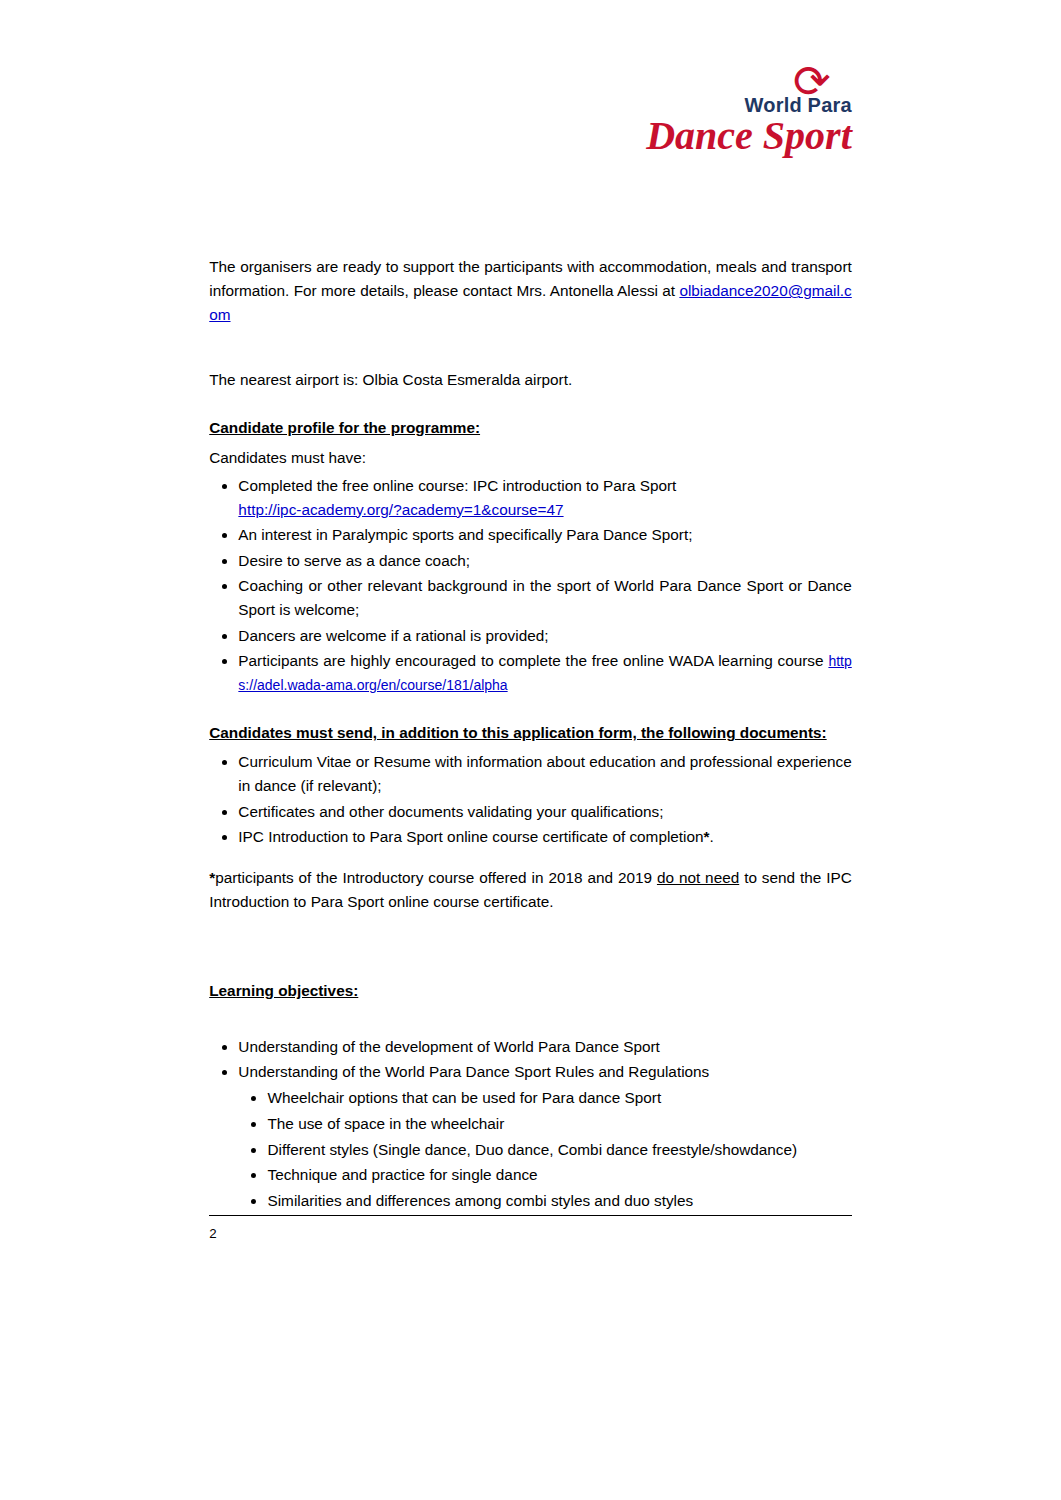⟳ World Para Dance Sport
The organisers are ready to support the participants with accommodation, meals and transport information. For more details, please contact Mrs. Antonella Alessi at olbiadance2020@gmail.com
The nearest airport is: Olbia Costa Esmeralda airport.
Candidate profile for the programme:
Candidates must have:
Completed the free online course: IPC introduction to Para Sport
http://ipc-academy.org/?academy=1&course=47
An interest in Paralympic sports and specifically Para Dance Sport;
Desire to serve as a dance coach;
Coaching or other relevant background in the sport of World Para Dance Sport or Dance Sport is welcome;
Dancers are welcome if a rational is provided;
Participants are highly encouraged to complete the free online WADA learning course https://adel.wada-ama.org/en/course/181/alpha
Candidates must send, in addition to this application form, the following documents:
Curriculum Vitae or Resume with information about education and professional experience in dance (if relevant);
Certificates and other documents validating your qualifications;
IPC Introduction to Para Sport online course certificate of completion*.
*participants of the Introductory course offered in 2018 and 2019 do not need to send the IPC Introduction to Para Sport online course certificate.
Learning objectives:
Understanding of the development of World Para Dance Sport
Understanding of the World Para Dance Sport Rules and Regulations
Wheelchair options that can be used for Para dance Sport
The use of space in the wheelchair
Different styles (Single dance, Duo dance, Combi dance freestyle/showdance)
Technique and practice for single dance
Similarities and differences among combi styles and duo styles
2